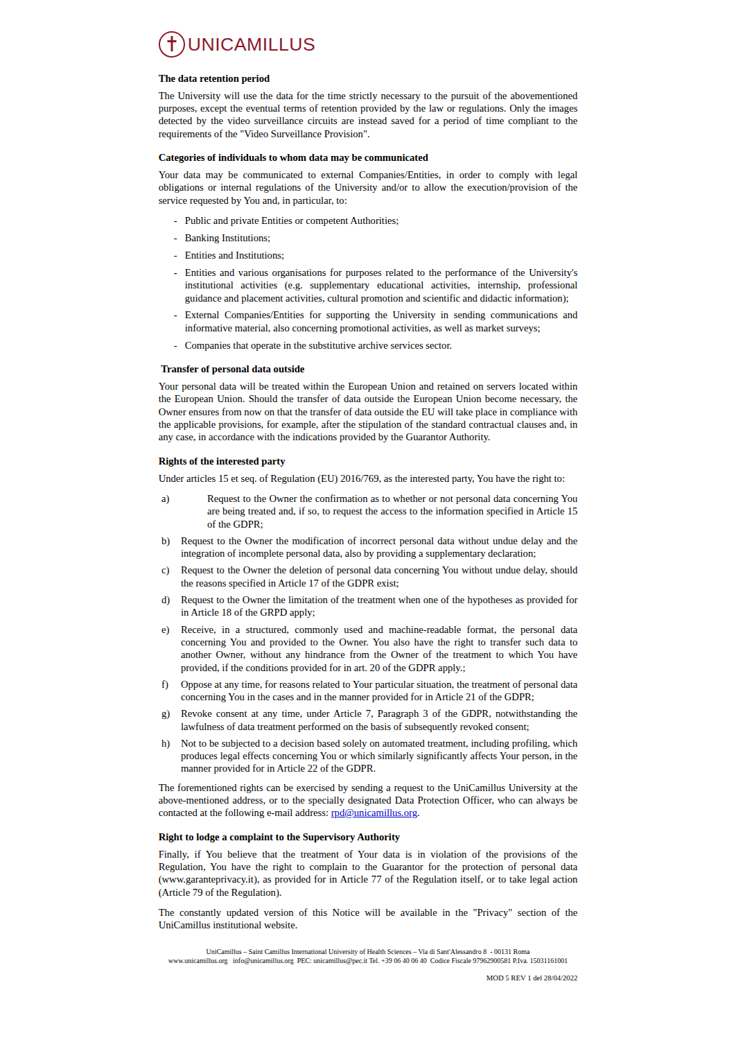UNICAMILLUS
The data retention period
The University will use the data for the time strictly necessary to the pursuit of the abovementioned purposes, except the eventual terms of retention provided by the law or regulations. Only the images detected by the video surveillance circuits are instead saved for a period of time compliant to the requirements of the "Video Surveillance Provision".
Categories of individuals to whom data may be communicated
Your data may be communicated to external Companies/Entities, in order to comply with legal obligations or internal regulations of the University and/or to allow the execution/provision of the service requested by You and, in particular, to:
Public and private Entities or competent Authorities;
Banking Institutions;
Entities and Institutions;
Entities and various organisations for purposes related to the performance of the University's institutional activities (e.g. supplementary educational activities, internship, professional guidance and placement activities, cultural promotion and scientific and didactic information);
External Companies/Entities for supporting the University in sending communications and informative material, also concerning promotional activities, as well as market surveys;
Companies that operate in the substitutive archive services sector.
Transfer of personal data outside
Your personal data will be treated within the European Union and retained on servers located within the European Union. Should the transfer of data outside the European Union become necessary, the Owner ensures from now on that the transfer of data outside the EU will take place in compliance with the applicable provisions, for example, after the stipulation of the standard contractual clauses and, in any case, in accordance with the indications provided by the Guarantor Authority.
Rights of the interested party
Under articles 15 et seq. of Regulation (EU) 2016/769, as the interested party, You have the right to:
Request to the Owner the confirmation as to whether or not personal data concerning You are being treated and, if so, to request the access to the information specified in Article 15 of the GDPR;
Request to the Owner the modification of incorrect personal data without undue delay and the integration of incomplete personal data, also by providing a supplementary declaration;
Request to the Owner the deletion of personal data concerning You without undue delay, should the reasons specified in Article 17 of the GDPR exist;
Request to the Owner the limitation of the treatment when one of the hypotheses as provided for in Article 18 of the GRPD apply;
Receive, in a structured, commonly used and machine-readable format, the personal data concerning You and provided to the Owner. You also have the right to transfer such data to another Owner, without any hindrance from the Owner of the treatment to which You have provided, if the conditions provided for in art. 20 of the GDPR apply.;
Oppose at any time, for reasons related to Your particular situation, the treatment of personal data concerning You in the cases and in the manner provided for in Article 21 of the GDPR;
Revoke consent at any time, under Article 7, Paragraph 3 of the GDPR, notwithstanding the lawfulness of data treatment performed on the basis of subsequently revoked consent;
Not to be subjected to a decision based solely on automated treatment, including profiling, which produces legal effects concerning You or which similarly significantly affects Your person, in the manner provided for in Article 22 of the GDPR.
The forementioned rights can be exercised by sending a request to the UniCamillus University at the above-mentioned address, or to the specially designated Data Protection Officer, who can always be contacted at the following e-mail address: rpd@unicamillus.org.
Right to lodge a complaint to the Supervisory Authority
Finally, if You believe that the treatment of Your data is in violation of the provisions of the Regulation, You have the right to complain to the Guarantor for the protection of personal data (www.garanteprivacy.it), as provided for in Article 77 of the Regulation itself, or to take legal action (Article 79 of the Regulation).
The constantly updated version of this Notice will be available in the "Privacy" section of the UniCamillus institutional website.
UniCamillus – Saint Camillus International University of Health Sciences – Via di Sant'Alessandro 8 - 00131 Roma
www.unicamillus.org info@unicamillus.org PEC: unicamillus@pec.it Tel. +39 06 40 06 40 Codice Fiscale 97962900581 P.Iva. 15031161001
MOD 5 REV 1 del 28/04/2022